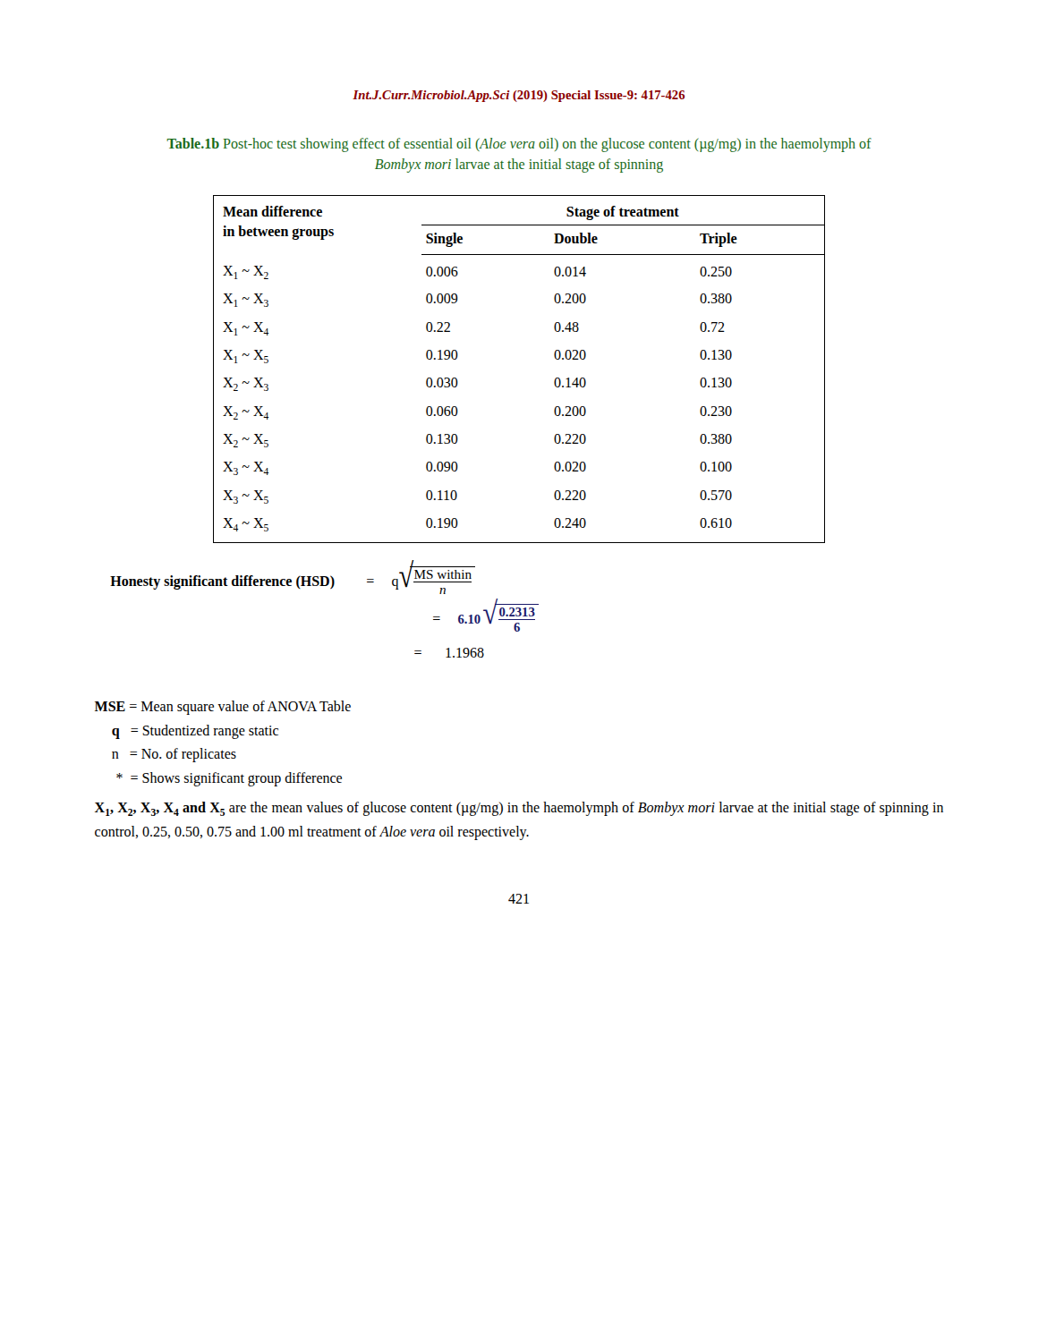Int.J.Curr.Microbiol.App.Sci (2019) Special Issue-9: 417-426
Table.1b Post-hoc test showing effect of essential oil (Aloe vera oil) on the glucose content (µg/mg) in the haemolymph of Bombyx mori larvae at the initial stage of spinning
| Mean difference in between groups | Stage of treatment |
| --- | --- |
| Single | Double | Triple |
| X 1 ~ X 2 | 0.006 | 0.014 | 0.250 |
| X 1 ~ X 3 | 0.009 | 0.200 | 0.380 |
| X 1 ~ X 4 | 0.22 | 0.48 | 0.72 |
| X 1 ~ X 5 | 0.190 | 0.020 | 0.130 |
| X 2 ~ X 3 | 0.030 | 0.140 | 0.130 |
| X 2 ~ X 4 | 0.060 | 0.200 | 0.230 |
| X 2 ~ X 5 | 0.130 | 0.220 | 0.380 |
| X 3 ~ X 4 | 0.090 | 0.020 | 0.100 |
| X 3 ~ X 5 | 0.110 | 0.220 | 0.570 |
| X 4 ~ X 5 | 0.190 | 0.240 | 0.610 |
Honesty significant difference (HSD) = q √ MS within n
= 6.10 √ 0.2313 6
= 1.1968
MSE = Mean square value of ANOVA Table
q = Studentized range static
n = No. of replicates
* = Shows significant group difference
X1, X2, X3, X4 and X5 are the mean values of glucose content (µg/mg) in the haemolymph of Bombyx mori larvae at the initial stage of spinning in control, 0.25, 0.50, 0.75 and 1.00 ml treatment of Aloe vera oil respectively.
421